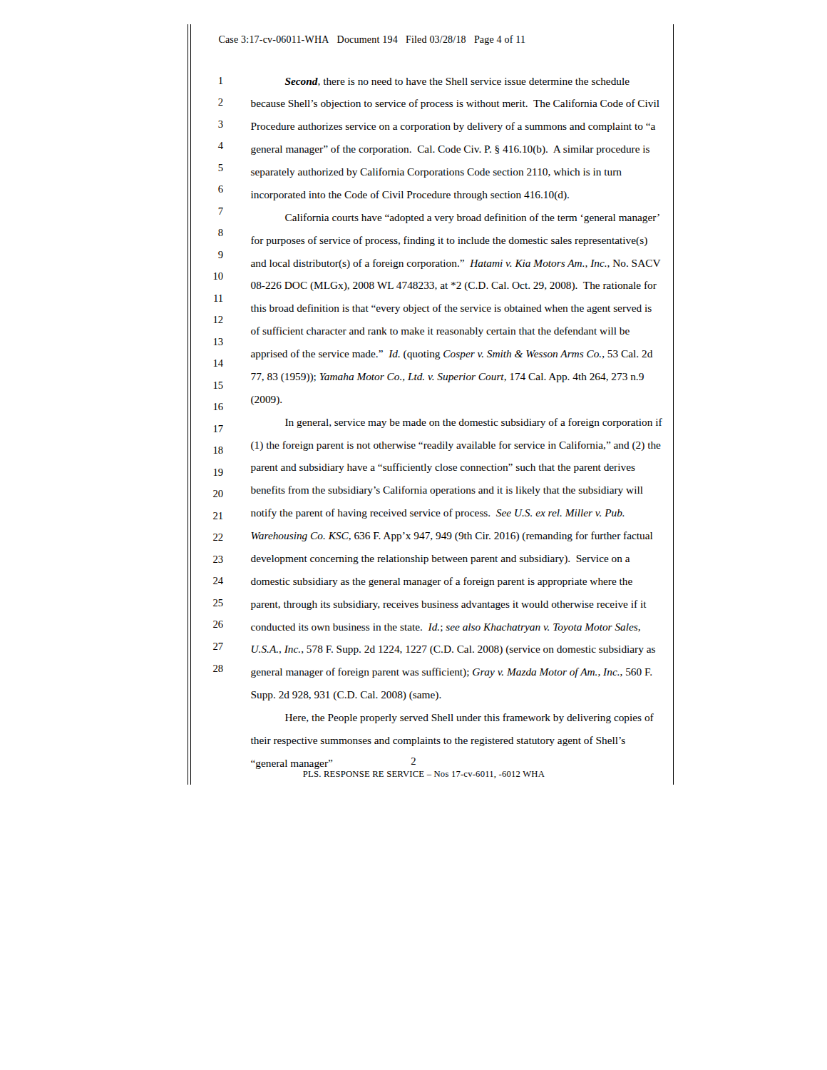Case 3:17-cv-06011-WHA Document 194 Filed 03/28/18 Page 4 of 11
1
2
3
4
5
6
7
8
9
10
11
12
13
14
15
16
17
18
19
20
21
22
23
24
25
26
27
28
Second, there is no need to have the Shell service issue determine the schedule because Shell’s objection to service of process is without merit. The California Code of Civil Procedure authorizes service on a corporation by delivery of a summons and complaint to “a general manager” of the corporation. Cal. Code Civ. P. § 416.10(b). A similar procedure is separately authorized by California Corporations Code section 2110, which is in turn incorporated into the Code of Civil Procedure through section 416.10(d).
California courts have “adopted a very broad definition of the term ‘general manager’ for purposes of service of process, finding it to include the domestic sales representative(s) and local distributor(s) of a foreign corporation.” Hatami v. Kia Motors Am., Inc., No. SACV 08-226 DOC (MLGx), 2008 WL 4748233, at *2 (C.D. Cal. Oct. 29, 2008). The rationale for this broad definition is that “every object of the service is obtained when the agent served is of sufficient character and rank to make it reasonably certain that the defendant will be apprised of the service made.” Id. (quoting Cosper v. Smith & Wesson Arms Co., 53 Cal. 2d 77, 83 (1959)); Yamaha Motor Co., Ltd. v. Superior Court, 174 Cal. App. 4th 264, 273 n.9 (2009).
In general, service may be made on the domestic subsidiary of a foreign corporation if (1) the foreign parent is not otherwise “readily available for service in California,” and (2) the parent and subsidiary have a “sufficiently close connection” such that the parent derives benefits from the subsidiary’s California operations and it is likely that the subsidiary will notify the parent of having received service of process. See U.S. ex rel. Miller v. Pub. Warehousing Co. KSC, 636 F. App’x 947, 949 (9th Cir. 2016) (remanding for further factual development concerning the relationship between parent and subsidiary). Service on a domestic subsidiary as the general manager of a foreign parent is appropriate where the parent, through its subsidiary, receives business advantages it would otherwise receive if it conducted its own business in the state. Id.; see also Khachatryan v. Toyota Motor Sales, U.S.A., Inc., 578 F. Supp. 2d 1224, 1227 (C.D. Cal. 2008) (service on domestic subsidiary as general manager of foreign parent was sufficient); Gray v. Mazda Motor of Am., Inc., 560 F. Supp. 2d 928, 931 (C.D. Cal. 2008) (same).
Here, the People properly served Shell under this framework by delivering copies of their respective summonses and complaints to the registered statutory agent of Shell’s “general manager”
2 PLS. RESPONSE RE SERVICE – Nos 17-cv-6011, -6012 WHA